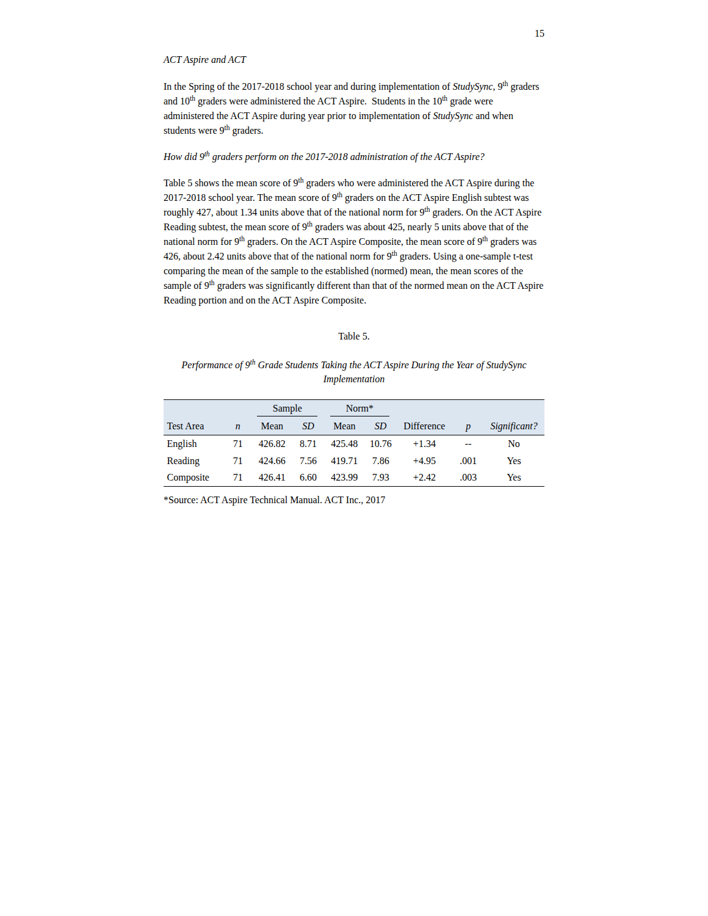15
ACT Aspire and ACT
In the Spring of the 2017-2018 school year and during implementation of StudySync, 9th graders and 10th graders were administered the ACT Aspire. Students in the 10th grade were administered the ACT Aspire during year prior to implementation of StudySync and when students were 9th graders.
How did 9th graders perform on the 2017-2018 administration of the ACT Aspire?
Table 5 shows the mean score of 9th graders who were administered the ACT Aspire during the 2017-2018 school year. The mean score of 9th graders on the ACT Aspire English subtest was roughly 427, about 1.34 units above that of the national norm for 9th graders. On the ACT Aspire Reading subtest, the mean score of 9th graders was about 425, nearly 5 units above that of the national norm for 9th graders. On the ACT Aspire Composite, the mean score of 9th graders was 426, about 2.42 units above that of the national norm for 9th graders. Using a one-sample t-test comparing the mean of the sample to the established (normed) mean, the mean scores of the sample of 9th graders was significantly different than that of the normed mean on the ACT Aspire Reading portion and on the ACT Aspire Composite.
Table 5.
Performance of 9th Grade Students Taking the ACT Aspire During the Year of StudySync Implementation
| | | Sample | Norm* | | | |
| Test Area | n | Mean | SD | Mean | SD | Difference | p | Significant? |
| English | 71 | 426.82 | 8.71 | 425.48 | 10.76 | +1.34 | -- | No |
| Reading | 71 | 424.66 | 7.56 | 419.71 | 7.86 | +4.95 | .001 | Yes |
| Composite | 71 | 426.41 | 6.60 | 423.99 | 7.93 | +2.42 | .003 | Yes |
*Source: ACT Aspire Technical Manual. ACT Inc., 2017